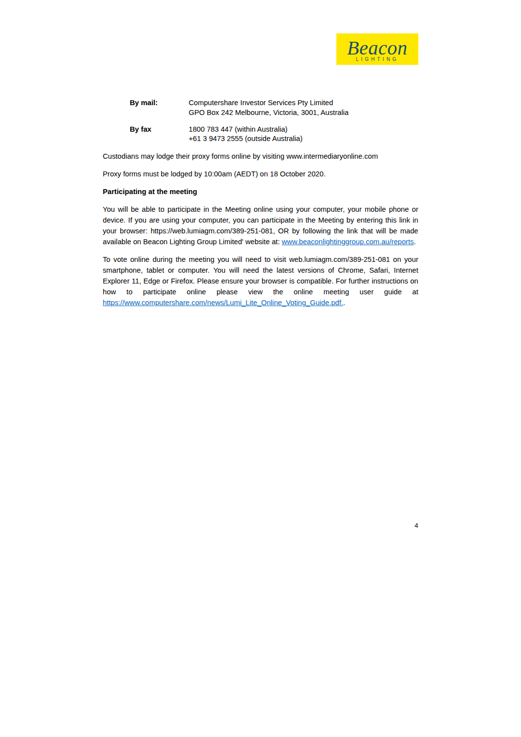Beacon LIGHTING
By mail:
Computershare Investor Services Pty Limited
GPO Box 242 Melbourne, Victoria, 3001, Australia
By fax
1800 783 447 (within Australia)
+61 3 9473 2555 (outside Australia)
Custodians may lodge their proxy forms online by visiting www.intermediaryonline.com
Proxy forms must be lodged by 10:00am (AEDT) on 18 October 2020.
Participating at the meeting
You will be able to participate in the Meeting online using your computer, your mobile phone or device. If you are using your computer, you can participate in the Meeting by entering this link in your browser: https://web.lumiagm.com/389-251-081, OR by following the link that will be made available on Beacon Lighting Group Limited' website at: www.beaconlightinggroup.com.au/reports.
To vote online during the meeting you will need to visit web.lumiagm.com/389-251-081 on your smartphone, tablet or computer. You will need the latest versions of Chrome, Safari, Internet Explorer 11, Edge or Firefox. Please ensure your browser is compatible. For further instructions on how to participate online please view the online meeting user guide at https://www.computershare.com/news/Lumi_Lite_Online_Voting_Guide.pdf..
4